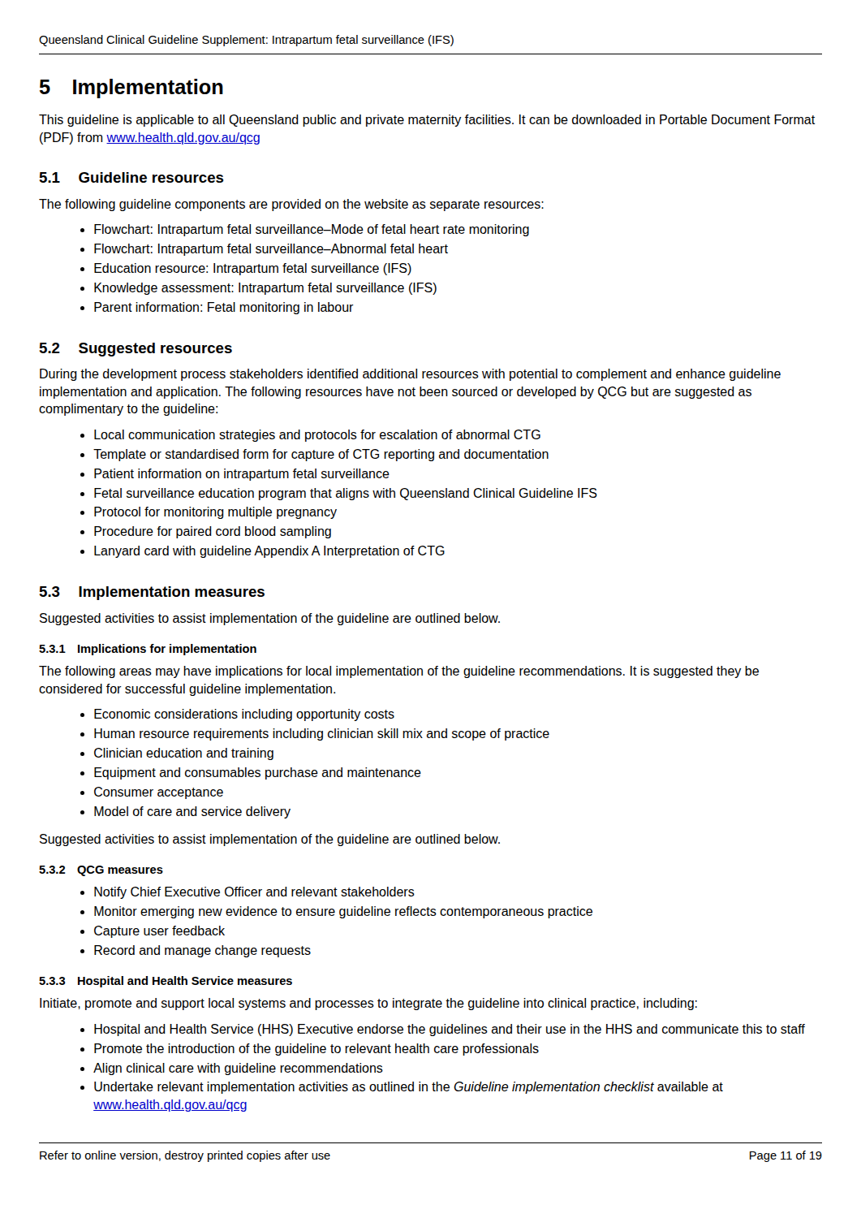Queensland Clinical Guideline Supplement: Intrapartum fetal surveillance (IFS)
5 Implementation
This guideline is applicable to all Queensland public and private maternity facilities. It can be downloaded in Portable Document Format (PDF) from www.health.qld.gov.au/qcg
5.1 Guideline resources
The following guideline components are provided on the website as separate resources:
Flowchart: Intrapartum fetal surveillance–Mode of fetal heart rate monitoring
Flowchart: Intrapartum fetal surveillance–Abnormal fetal heart
Education resource: Intrapartum fetal surveillance (IFS)
Knowledge assessment: Intrapartum fetal surveillance (IFS)
Parent information: Fetal monitoring in labour
5.2 Suggested resources
During the development process stakeholders identified additional resources with potential to complement and enhance guideline implementation and application. The following resources have not been sourced or developed by QCG but are suggested as complimentary to the guideline:
Local communication strategies and protocols for escalation of abnormal CTG
Template or standardised form for capture of CTG reporting and documentation
Patient information on intrapartum fetal surveillance
Fetal surveillance education program that aligns with Queensland Clinical Guideline IFS
Protocol for monitoring multiple pregnancy
Procedure for paired cord blood sampling
Lanyard card with guideline Appendix A Interpretation of CTG
5.3 Implementation measures
Suggested activities to assist implementation of the guideline are outlined below.
5.3.1 Implications for implementation
The following areas may have implications for local implementation of the guideline recommendations. It is suggested they be considered for successful guideline implementation.
Economic considerations including opportunity costs
Human resource requirements including clinician skill mix and scope of practice
Clinician education and training
Equipment and consumables purchase and maintenance
Consumer acceptance
Model of care and service delivery
Suggested activities to assist implementation of the guideline are outlined below.
5.3.2 QCG measures
Notify Chief Executive Officer and relevant stakeholders
Monitor emerging new evidence to ensure guideline reflects contemporaneous practice
Capture user feedback
Record and manage change requests
5.3.3 Hospital and Health Service measures
Initiate, promote and support local systems and processes to integrate the guideline into clinical practice, including:
Hospital and Health Service (HHS) Executive endorse the guidelines and their use in the HHS and communicate this to staff
Promote the introduction of the guideline to relevant health care professionals
Align clinical care with guideline recommendations
Undertake relevant implementation activities as outlined in the Guideline implementation checklist available at www.health.qld.gov.au/qcg
Refer to online version, destroy printed copies after use Page 11 of 19